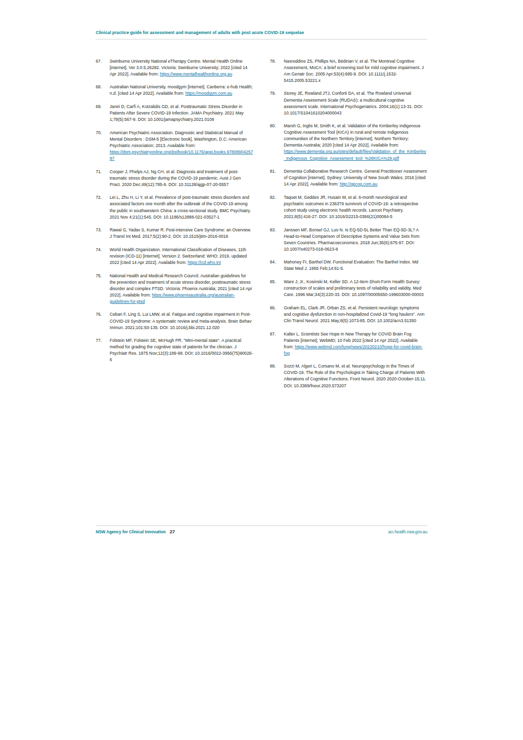Clinical practice guide for assessment and management of adults with post acute COVID-19 sequelae
67. Swinburne University National eTherapy Centre. Mental Health Online [internet]. Ver 3.0.5.26282. Victoria: Swinburne University; 2022 [cited 14 Apr 2022]. Available from: https://www.mentalhealthonline.org.au
68. Australian National University. moodgym [internet]. Canberra: e-hub Health; n.d. [cited 14 Apr 2022]. Available from: https://moodgym.com.au
69. Janiri D, Carfì A, Kotzalidis GD, et al. Posttraumatic Stress Disorder in Patients After Severe COVID-19 Infection. JAMA Psychiatry. 2021 May 1;78(5):567-9. DOI: 10.1001/jamapsychiatry.2021.0109
70. American Psychiatric Association. Diagnostic and Statistical Manual of Mental Disorders : DSM-5 [Electronic book]. Washington, D.C: American Psychiatric Association; 2013. Available from: https://dsm.psychiatryonline.org/doi/book/10.1176/appi.books.9780890425787
71. Cooper J, Phelps AJ, Ng CH, et al. Diagnosis and treatment of post-traumatic stress disorder during the COVID-19 pandemic. Aust J Gen Pract. 2020 Dec;49(12):785-9. DOI: 10.31128/ajgp-07-20-5557
72. Lei L, Zhu H, Li Y, et al. Prevalence of post-traumatic stress disorders and associated factors one month after the outbreak of the COVID-19 among the public in southwestern China: a cross-sectional study. BMC Psychiatry. 2021 Nov 4;21(1):545. DOI: 10.1186/s12888-021-03527-1
73. Rawal G, Yadav S, Kumar R. Post-intensive Care Syndrome: an Overview. J Transl Int Med. 2017;5(2):90-2. DOI: 10.1515/jtim-2016-0016
74. World Health Organization. International Classification of Diseases, 11th revision (ICD-11) [internet]. Version 2. Switzerland: WHO; 2019, updated 2022 [cited 14 Apr 2022]. Available from: https://icd.who.int
75. National Health and Medical Research Council. Australian guidelines for the prevention and treatment of acute stress disorder, posttraumatic stress disorder and complex PTSD. Victoria: Phoenix Australia; 2021 [cited 14 Apr 2022]. Available from: https://www.phoenixaustralia.org/australian-guidelines-for-ptsd
76. Ceban F, Ling S, Lui LMW, et al. Fatigue and cognitive impairment in Post-COVID-19 Syndrome: A systematic review and meta-analysis. Brain Behav Immun. 2021;101:93-135. DOI: 10.1016/j.bbi.2021.12.020
77. Folstein MF, Folstein SE, McHugh PR. "Mini-mental state". A practical method for grading the cognitive state of patients for the clinician. J Psychiatr Res. 1975 Nov;12(3):189-98. DOI: 10.1016/0022-3956(75)90026-6
78. Nasreddine ZS, Phillips NA, Bédirian V, et al. The Montreal Cognitive Assessment, MoCA: a brief screening tool for mild cognitive impairment. J Am Geriatr Soc. 2005 Apr;53(4):695-9. DOI: 10.1111/j.1532-5415.2005.53221.x
79. Storey JE, Rowland JTJ, Conforti DA, et al. The Rowland Universal Dementia Assessment Scale (RUDAS): a multicultural cognitive assessment scale. International Psychogeriatrics. 2004;16(1):13-31. DOI: 10.1017/S1041610204000043
80. Marsh G, Inglis M, Smith K, et al. Validation of the Kimberley Indigenous Cognitive Assessment Tool (KICA) in rural and remote Indigenous communities of the Northern Territory [internet]. Northern Territory: Dementia Australia; 2020 [cited 14 Apr 2022]. Available from: https://www.dementia.org.au/sites/default/files/Validation_of_the_Kimberley_Indigenous_Cognitive_Assessment_tool_%28KICA%29.pdf
81. Dementia Collaborative Research Centre. General Practitioner Assessment of Cognition [internet]. Sydney: University of New South Wales; 2016 [cited 14 Apr 2022]. Available from: http://gpcog.com.au
82. Taquet M, Geddes JR, Husain M, et al. 6-month neurological and psychiatric outcomes in 236379 survivors of COVID-19: a retrospective cohort study using electronic health records. Lancet Psychiatry. 2021;8(5):416-27. DOI: 10.1016/S2215-0366(21)00084-5
83. Janssen MF, Bonsel GJ, Luo N. Is EQ-5D-5L Better Than EQ-5D-3L? A Head-to-Head Comparison of Descriptive Systems and Value Sets from Seven Countries. Pharmacoeconomics. 2018 Jun;36(6):675-97. DOI: 10.1007/s40273-018-0623-8
84. Mahoney FI, Barthel DW. Functional Evaluation: The Barthel Index. Md State Med J. 1965 Feb;14:61-5.
85. Ware J, Jr., Kosinski M, Keller SD. A 12-Item Short-Form Health Survey: construction of scales and preliminary tests of reliability and validity. Med Care. 1996 Mar;34(3):220-33. DOI: 10.1097/00005650-199603000-00003
86. Graham EL, Clark JR, Orban ZS, et al. Persistent neurologic symptoms and cognitive dysfunction in non-hospitalized Covid-19 "long haulers". Ann Clin Transl Neurol. 2021 May;8(5):1073-85. DOI: 10.1002/acn3.51350
87. Kalter L. Scientists See Hope in New Therapy for COVID Brain Fog Patients [internet]. WebMD; 10 Feb 2022 [cited 14 Apr 2022]. Available from: https://www.webmd.com/lung/news/20220210/hope-for-covid-brain-fog
88. Sozzi M, Algeri L, Corsano M, et al. Neuropsychology in the Times of COVID-19. The Role of the Psychologist in Taking Charge of Patients With Alterations of Cognitive Functions. Front Neurol. 2020 2020-October-15;11. DOI: 10.3389/fneur.2020.573207
NSW Agency for Clinical Innovation 27
aci.health.nsw.gov.au